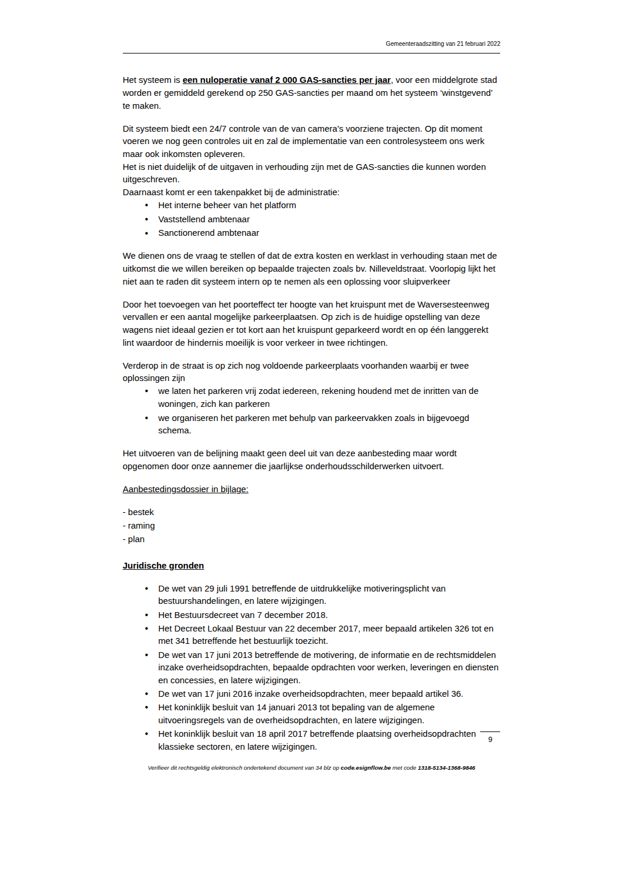Gemeenteraadszitting van 21 februari 2022
Het systeem is een nuloperatie vanaf 2 000 GAS-sancties per jaar, voor een middelgrote stad worden er gemiddeld gerekend op 250 GAS-sancties per maand om het systeem ‘winstgevend’ te maken.
Dit systeem biedt een 24/7 controle van de van camera’s voorziene trajecten. Op dit moment voeren we nog geen controles uit en zal de implementatie van een controlesysteem ons werk maar ook inkomsten opleveren.
Het is niet duidelijk of de uitgaven in verhouding zijn met de GAS-sancties die kunnen worden uitgeschreven.
Daarnaast komt er een takenpakket bij de administratie:
Het interne beheer van het platform
Vaststellend ambtenaar
Sanctionerend ambtenaar
We dienen ons de vraag te stellen of dat de extra kosten en werklast in verhouding staan met de uitkomst die we willen bereiken op bepaalde trajecten zoals bv. Nilleveldstraat. Voorlopig lijkt het niet aan te raden dit systeem intern op te nemen als een oplossing voor sluipverkeer
Door het toevoegen van het poorteffect ter hoogte van het kruispunt met de Waversesteenweg vervallen er een aantal mogelijke parkeerplaatsen. Op zich is de huidige opstelling van deze wagens niet ideaal gezien er tot kort aan het kruispunt geparkeerd wordt en op één langgerekt lint waardoor de hindernis moeilijk is voor verkeer in twee richtingen.
Verderop in de straat is op zich nog voldoende parkeerplaats voorhanden waarbij er twee oplossingen zijn
we laten het parkeren vrij zodat iedereen, rekening houdend met de inritten van de woningen, zich kan parkeren
we organiseren het parkeren met behulp van parkeervakken zoals in bijgevoegd schema.
Het uitvoeren van de belijning maakt geen deel uit van deze aanbesteding maar wordt opgenomen door onze aannemer die jaarlijkse onderhoudsschilderwerken uitvoert.
Aanbestedingsdossier in bijlage:
- bestek
- raming
- plan
Juridische gronden
De wet van 29 juli 1991 betreffende de uitdrukkelijke motiveringsplicht van bestuurshandelingen, en latere wijzigingen.
Het Bestuursdecreet van 7 december 2018.
Het Decreet Lokaal Bestuur van 22 december 2017, meer bepaald artikelen 326 tot en met 341 betreffende het bestuurlijk toezicht.
De wet van 17 juni 2013 betreffende de motivering, de informatie en de rechtsmiddelen inzake overheidsopdrachten, bepaalde opdrachten voor werken, leveringen en diensten en concessies, en latere wijzigingen.
De wet van 17 juni 2016 inzake overheidsopdrachten, meer bepaald artikel 36.
Het koninklijk besluit van 14 januari 2013 tot bepaling van de algemene uitvoeringsregels van de overheidsopdrachten, en latere wijzigingen.
Het koninklijk besluit van 18 april 2017 betreffende plaatsing overheidsopdrachten klassieke sectoren, en latere wijzigingen.
9
Verifieer dit rechtsgeldig elektronisch ondertekend document van 34 blz op code.esignflow.be met code 1318-5134-1368-9846